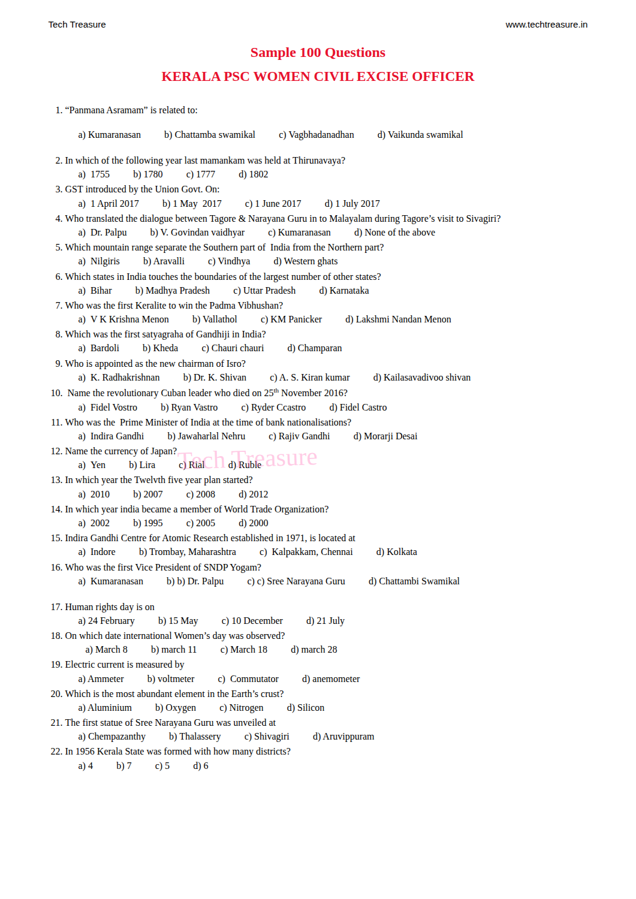Tech Treasure www.techtreasure.in
Sample 100 Questions
KERALA PSC WOMEN CIVIL EXCISE OFFICER
Tech Treasure
“Panmana Asramam” is related to:
a) Kumaranasan b) Chattamba swamikal c) Vagbhadanadhan d) Vaikunda swamikal
In which of the following year last mamankam was held at Thirunavaya? a) 1755 b) 1780 c) 1777 d) 1802
GST introduced by the Union Govt. On: a) 1 April 2017 b) 1 May 2017 c) 1 June 2017 d) 1 July 2017
Who translated the dialogue between Tagore & Narayana Guru in to Malayalam during Tagore’s visit to Sivagiri? a) Dr. Palpu b) V. Govindan vaidhyar c) Kumaranasan d) None of the above
Which mountain range separate the Southern part of India from the Northern part? a) Nilgiris b) Aravalli c) Vindhya d) Western ghats
Which states in India touches the boundaries of the largest number of other states? a) Bihar b) Madhya Pradesh c) Uttar Pradesh d) Karnataka
Who was the first Keralite to win the Padma Vibhushan? a) V K Krishna Menon b) Vallathol c) KM Panicker d) Lakshmi Nandan Menon
Which was the first satyagraha of Gandhiji in India? a) Bardoli b) Kheda c) Chauri chauri d) Champaran
Who is appointed as the new chairman of Isro? a) K. Radhakrishnan b) Dr. K. Shivan c) A. S. Kiran kumar d) Kailasavadivoo shivan
Name the revolutionary Cuban leader who died on 25th November 2016? a) Fidel Vostro b) Ryan Vastro c) Ryder Ccastro d) Fidel Castro
Who was the Prime Minister of India at the time of bank nationalisations? a) Indira Gandhi b) Jawaharlal Nehru c) Rajiv Gandhi d) Morarji Desai
Name the currency of Japan? a) Yen b) Lira c) Rial d) Ruble
In which year the Twelvth five year plan started? a) 2010 b) 2007 c) 2008 d) 2012
In which year india became a member of World Trade Organization? a) 2002 b) 1995 c) 2005 d) 2000
Indira Gandhi Centre for Atomic Research established in 1971, is located at a) Indore b) Trombay, Maharashtra c) Kalpakkam, Chennai d) Kolkata
Who was the first Vice President of SNDP Yogam? a) Kumaranasan b) b) Dr. Palpu c) c) Sree Narayana Guru d) Chattambi Swamikal
Human rights day is on a) 24 February b) 15 May c) 10 December d) 21 July
On which date international Women’s day was observed? a) March 8 b) march 11 c) March 18 d) march 28
Electric current is measured by a) Ammeter b) voltmeter c) Commutator d) anemometer
Which is the most abundant element in the Earth’s crust? a) Aluminium b) Oxygen c) Nitrogen d) Silicon
The first statue of Sree Narayana Guru was unveiled at a) Chempazanthy b) Thalassery c) Shivagiri d) Aruvippuram
In 1956 Kerala State was formed with how many districts? a) 4 b) 7 c) 5 d) 6